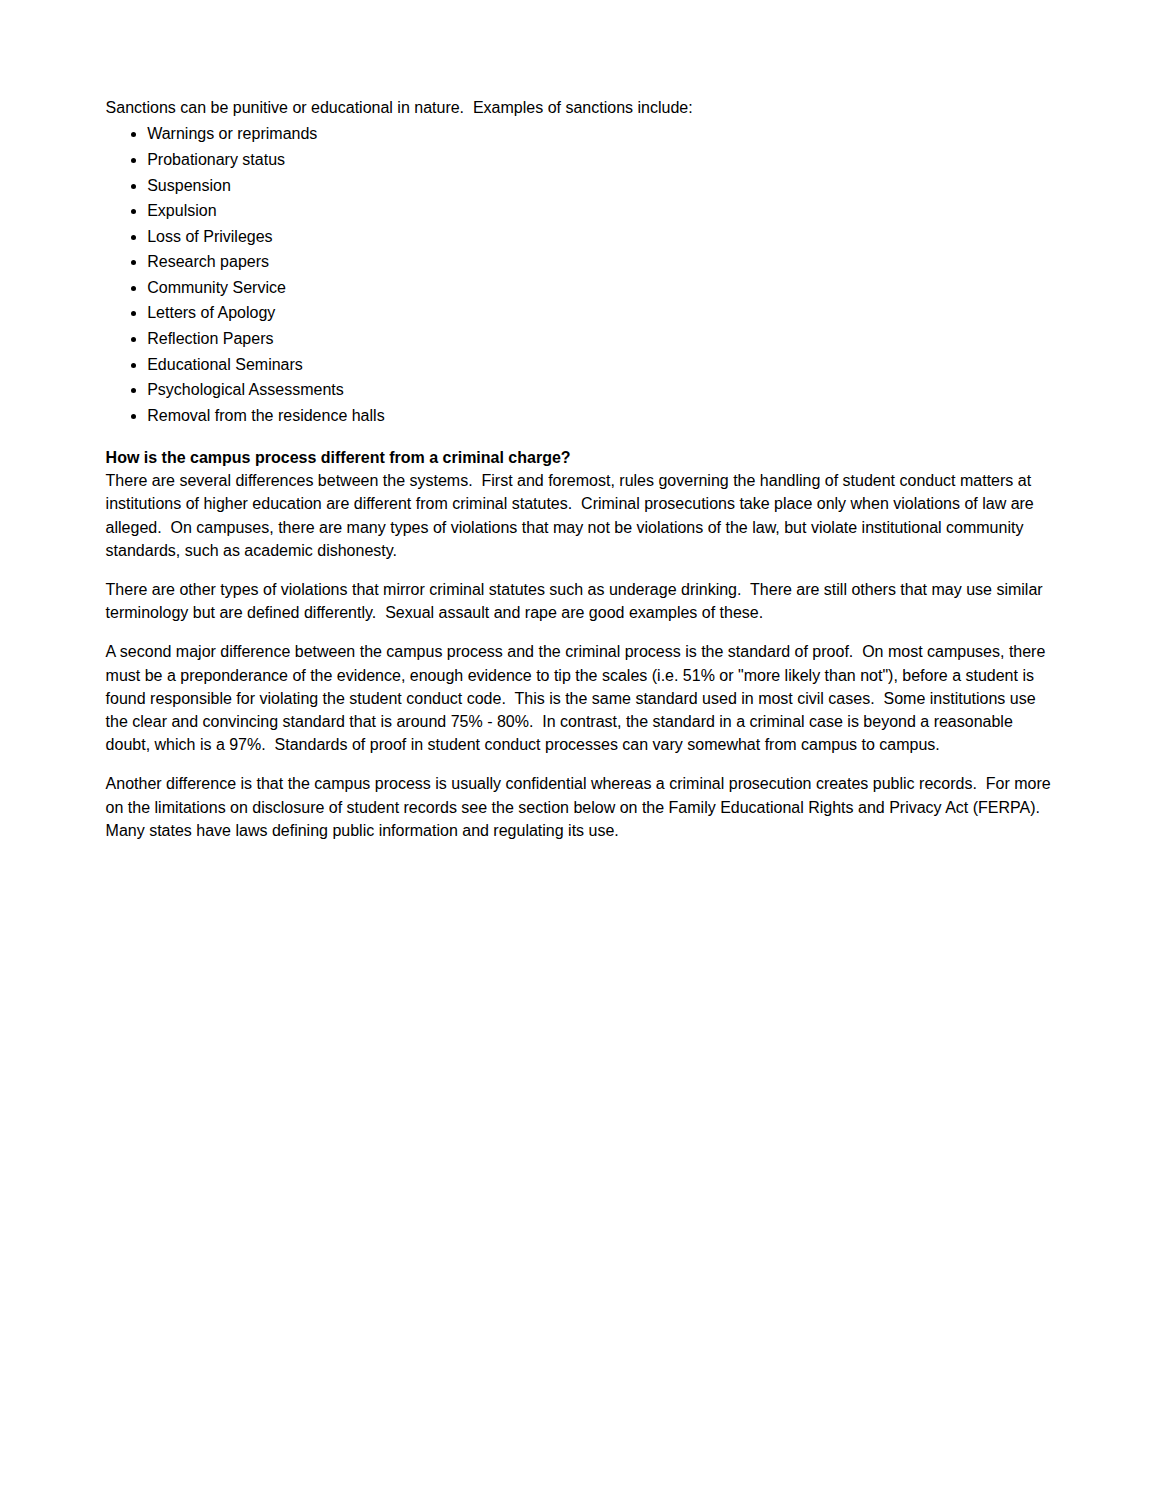Sanctions can be punitive or educational in nature. Examples of sanctions include:
Warnings or reprimands
Probationary status
Suspension
Expulsion
Loss of Privileges
Research papers
Community Service
Letters of Apology
Reflection Papers
Educational Seminars
Psychological Assessments
Removal from the residence halls
How is the campus process different from a criminal charge?
There are several differences between the systems. First and foremost, rules governing the handling of student conduct matters at institutions of higher education are different from criminal statutes. Criminal prosecutions take place only when violations of law are alleged. On campuses, there are many types of violations that may not be violations of the law, but violate institutional community standards, such as academic dishonesty.
There are other types of violations that mirror criminal statutes such as underage drinking. There are still others that may use similar terminology but are defined differently. Sexual assault and rape are good examples of these.
A second major difference between the campus process and the criminal process is the standard of proof. On most campuses, there must be a preponderance of the evidence, enough evidence to tip the scales (i.e. 51% or "more likely than not"), before a student is found responsible for violating the student conduct code. This is the same standard used in most civil cases. Some institutions use the clear and convincing standard that is around 75% - 80%. In contrast, the standard in a criminal case is beyond a reasonable doubt, which is a 97%. Standards of proof in student conduct processes can vary somewhat from campus to campus.
Another difference is that the campus process is usually confidential whereas a criminal prosecution creates public records. For more on the limitations on disclosure of student records see the section below on the Family Educational Rights and Privacy Act (FERPA). Many states have laws defining public information and regulating its use.